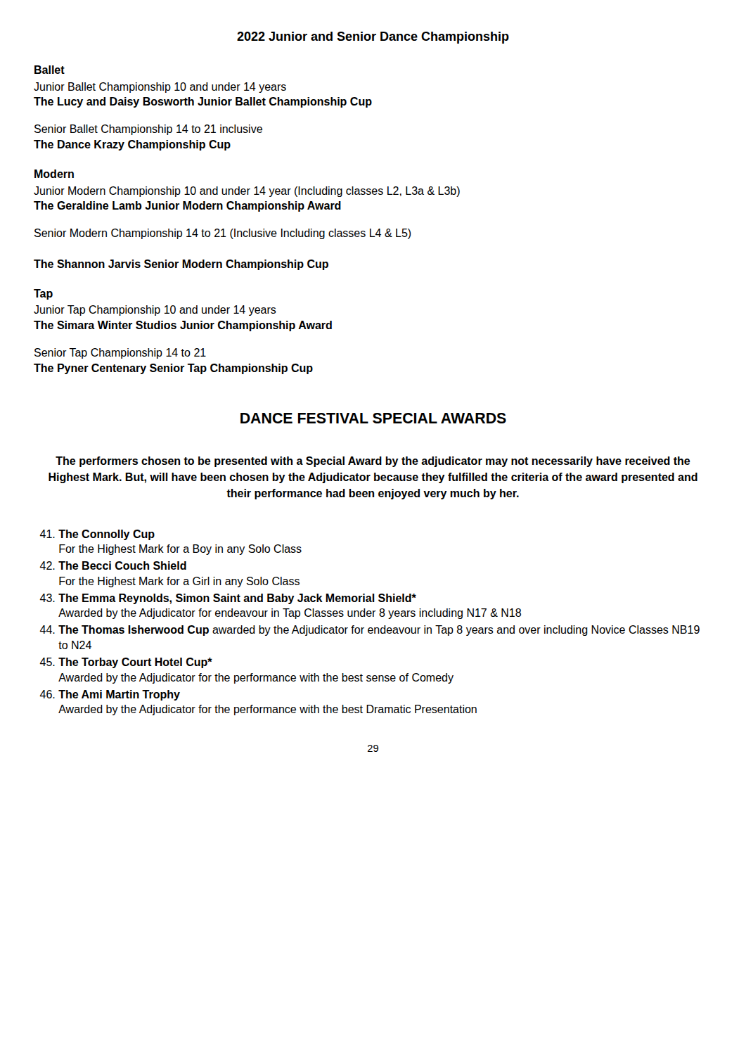2022 Junior and Senior Dance Championship
Ballet
Junior Ballet Championship 10 and under 14 years
The Lucy and Daisy Bosworth Junior Ballet Championship Cup
Senior Ballet Championship 14 to 21 inclusive
The Dance Krazy Championship Cup
Modern
Junior Modern Championship 10 and under 14 year (Including classes L2, L3a & L3b)
The Geraldine Lamb Junior Modern Championship Award
Senior Modern Championship 14 to 21 (Inclusive Including classes L4 & L5)
The Shannon Jarvis Senior Modern Championship Cup
Tap
Junior Tap Championship 10 and under 14 years
The Simara Winter Studios Junior Championship Award
Senior Tap Championship 14 to 21
The Pyner Centenary Senior Tap Championship Cup
DANCE FESTIVAL SPECIAL AWARDS
The performers chosen to be presented with a Special Award by the adjudicator may not necessarily have received the Highest Mark. But, will have been chosen by the Adjudicator because they fulfilled the criteria of the award presented and their performance had been enjoyed very much by her.
The Connolly Cup For the Highest Mark for a Boy in any Solo Class
The Becci Couch Shield For the Highest Mark for a Girl in any Solo Class
The Emma Reynolds, Simon Saint and Baby Jack Memorial Shield* Awarded by the Adjudicator for endeavour in Tap Classes under 8 years including N17 & N18
The Thomas Isherwood Cup awarded by the Adjudicator for endeavour in Tap 8 years and over including Novice Classes NB19 to N24
The Torbay Court Hotel Cup* Awarded by the Adjudicator for the performance with the best sense of Comedy
The Ami Martin Trophy Awarded by the Adjudicator for the performance with the best Dramatic Presentation
29